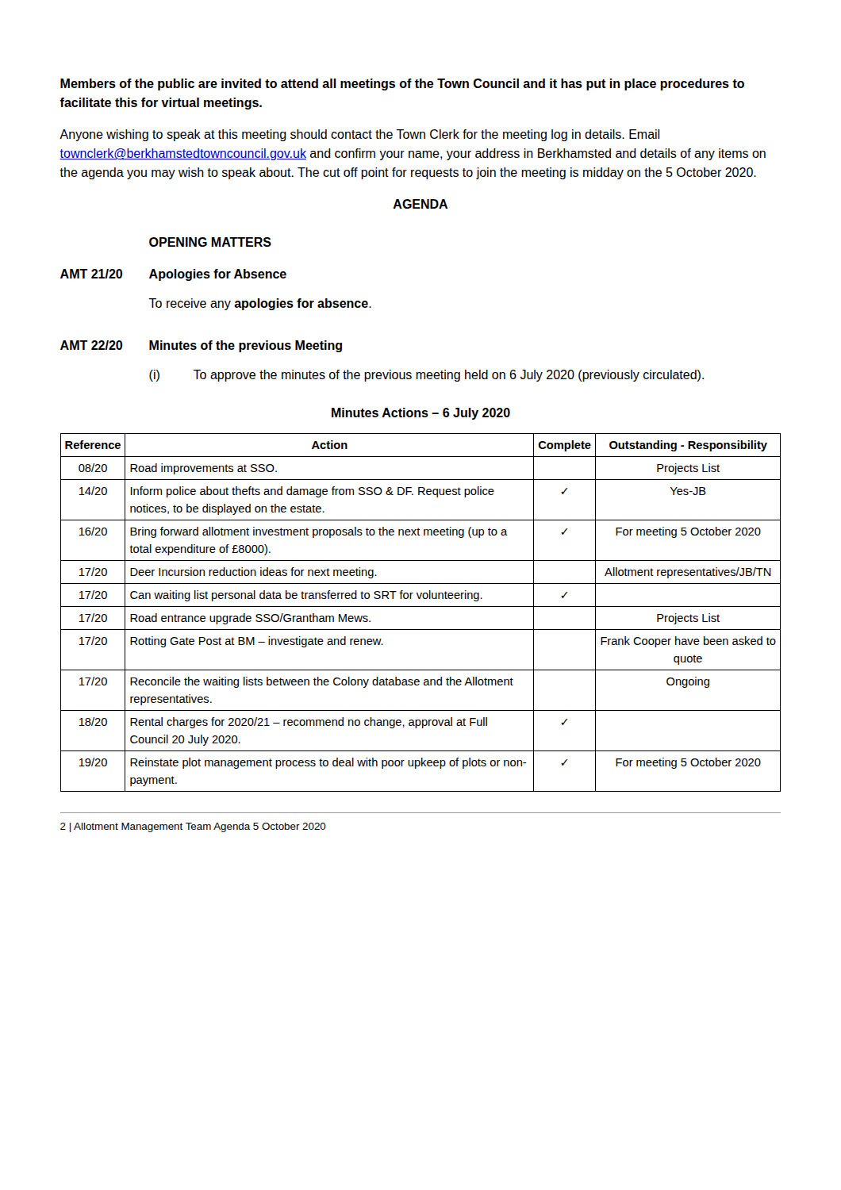Members of the public are invited to attend all meetings of the Town Council and it has put in place procedures to facilitate this for virtual meetings.
Anyone wishing to speak at this meeting should contact the Town Clerk for the meeting log in details. Email townclerk@berkhamstedtowncouncil.gov.uk and confirm your name, your address in Berkhamsted and details of any items on the agenda you may wish to speak about. The cut off point for requests to join the meeting is midday on the 5 October 2020.
AGENDA
OPENING MATTERS
AMT 21/20
Apologies for Absence
To receive any apologies for absence.
AMT 22/20
Minutes of the previous Meeting
(i)
To approve the minutes of the previous meeting held on 6 July 2020 (previously circulated).
Minutes Actions – 6 July 2020
| Reference | Action | Complete | Outstanding - Responsibility |
| --- | --- | --- | --- |
| 08/20 | Road improvements at SSO. | | Projects List |
| 14/20 | Inform police about thefts and damage from SSO & DF. Request police notices, to be displayed on the estate. | ✓ | Yes-JB |
| 16/20 | Bring forward allotment investment proposals to the next meeting (up to a total expenditure of £8000). | ✓ | For meeting 5 October 2020 |
| 17/20 | Deer Incursion reduction ideas for next meeting. | | Allotment representatives/JB/TN |
| 17/20 | Can waiting list personal data be transferred to SRT for volunteering. | ✓ | |
| 17/20 | Road entrance upgrade SSO/Grantham Mews. | | Projects List |
| 17/20 | Rotting Gate Post at BM – investigate and renew. | | Frank Cooper have been asked to quote |
| 17/20 | Reconcile the waiting lists between the Colony database and the Allotment representatives. | | Ongoing |
| 18/20 | Rental charges for 2020/21 – recommend no change, approval at Full Council 20 July 2020. | ✓ | |
| 19/20 | Reinstate plot management process to deal with poor upkeep of plots or non-payment. | ✓ | For meeting 5 October 2020 |
2 | Allotment Management Team Agenda 5 October 2020